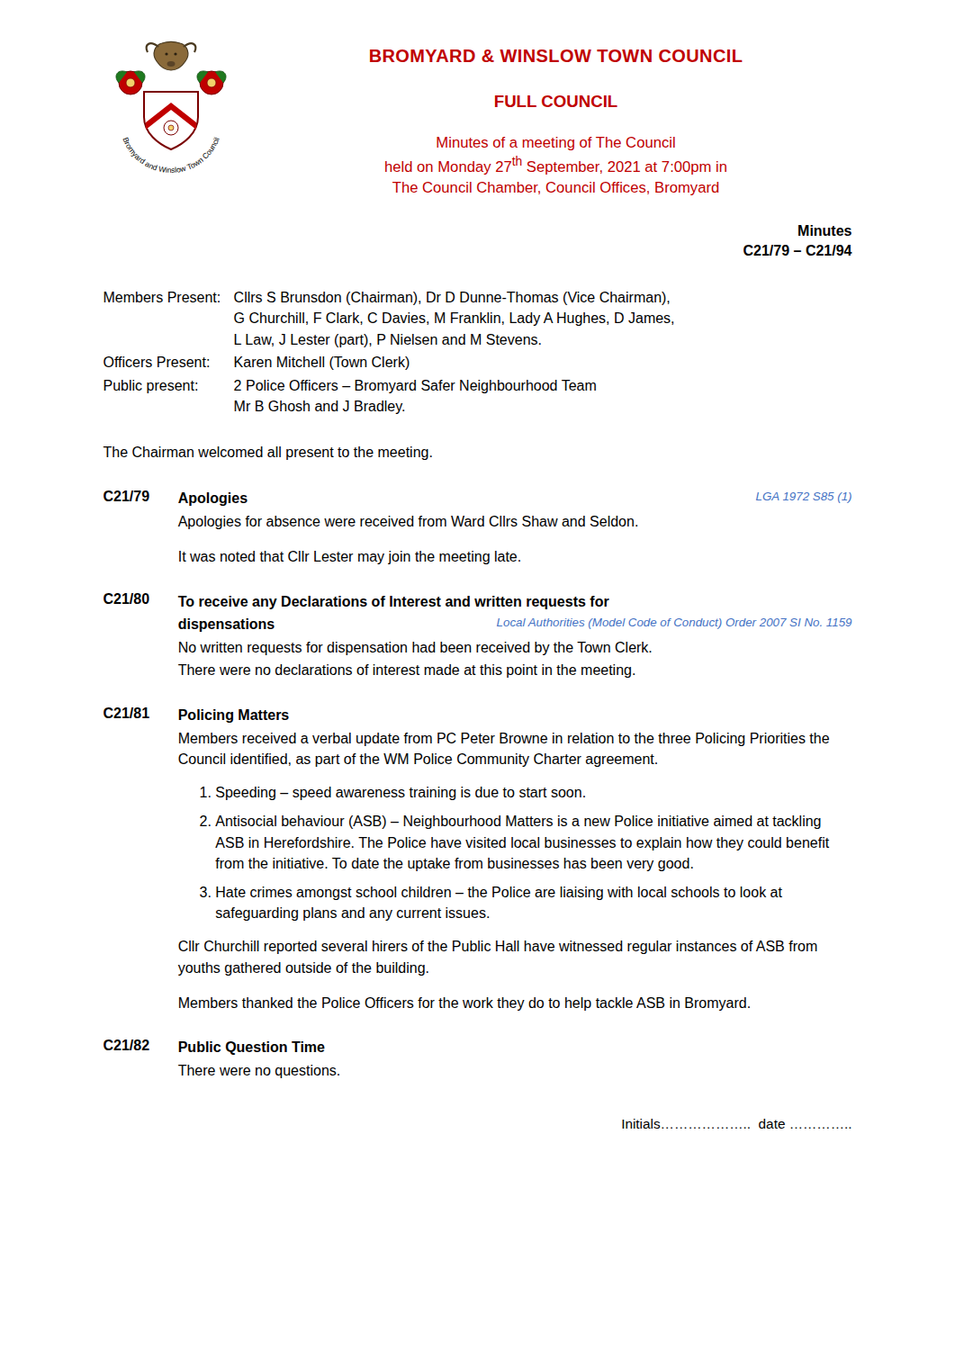Bromyard and Winslow Town Council
BROMYARD & WINSLOW TOWN COUNCIL
FULL COUNCIL
Minutes of a meeting of The Council
held on Monday 27th September, 2021 at 7:00pm in
The Council Chamber, Council Offices, Bromyard
Minutes
C21/79 – C21/94
| Members Present: | Cllrs S Brunsdon (Chairman), Dr D Dunne-Thomas (Vice Chairman), G Churchill, F Clark, C Davies, M Franklin, Lady A Hughes, D James, L Law, J Lester (part), P Nielsen and M Stevens. |
| Officers Present: | Karen Mitchell (Town Clerk) |
| Public present: | 2 Police Officers – Bromyard Safer Neighbourhood Team Mr B Ghosh and J Bradley. |
The Chairman welcomed all present to the meeting.
C21/79
ApologiesLGA 1972 S85 (1)
Apologies for absence were received from Ward Cllrs Shaw and Seldon.
It was noted that Cllr Lester may join the meeting late.
C21/80
To receive any Declarations of Interest and written requests for
dispensationsLocal Authorities (Model Code of Conduct) Order 2007 SI No. 1159
No written requests for dispensation had been received by the Town Clerk.
There were no declarations of interest made at this point in the meeting.
C21/81
Policing Matters
Members received a verbal update from PC Peter Browne in relation to the three Policing Priorities the Council identified, as part of the WM Police Community Charter agreement.
Speeding – speed awareness training is due to start soon.
Antisocial behaviour (ASB) – Neighbourhood Matters is a new Police initiative aimed at tackling ASB in Herefordshire. The Police have visited local businesses to explain how they could benefit from the initiative. To date the uptake from businesses has been very good.
Hate crimes amongst school children – the Police are liaising with local schools to look at safeguarding plans and any current issues.
Cllr Churchill reported several hirers of the Public Hall have witnessed regular instances of ASB from youths gathered outside of the building.
Members thanked the Police Officers for the work they do to help tackle ASB in Bromyard.
C21/82
Public Question Time
There were no questions.
Initials……………….. date …………..